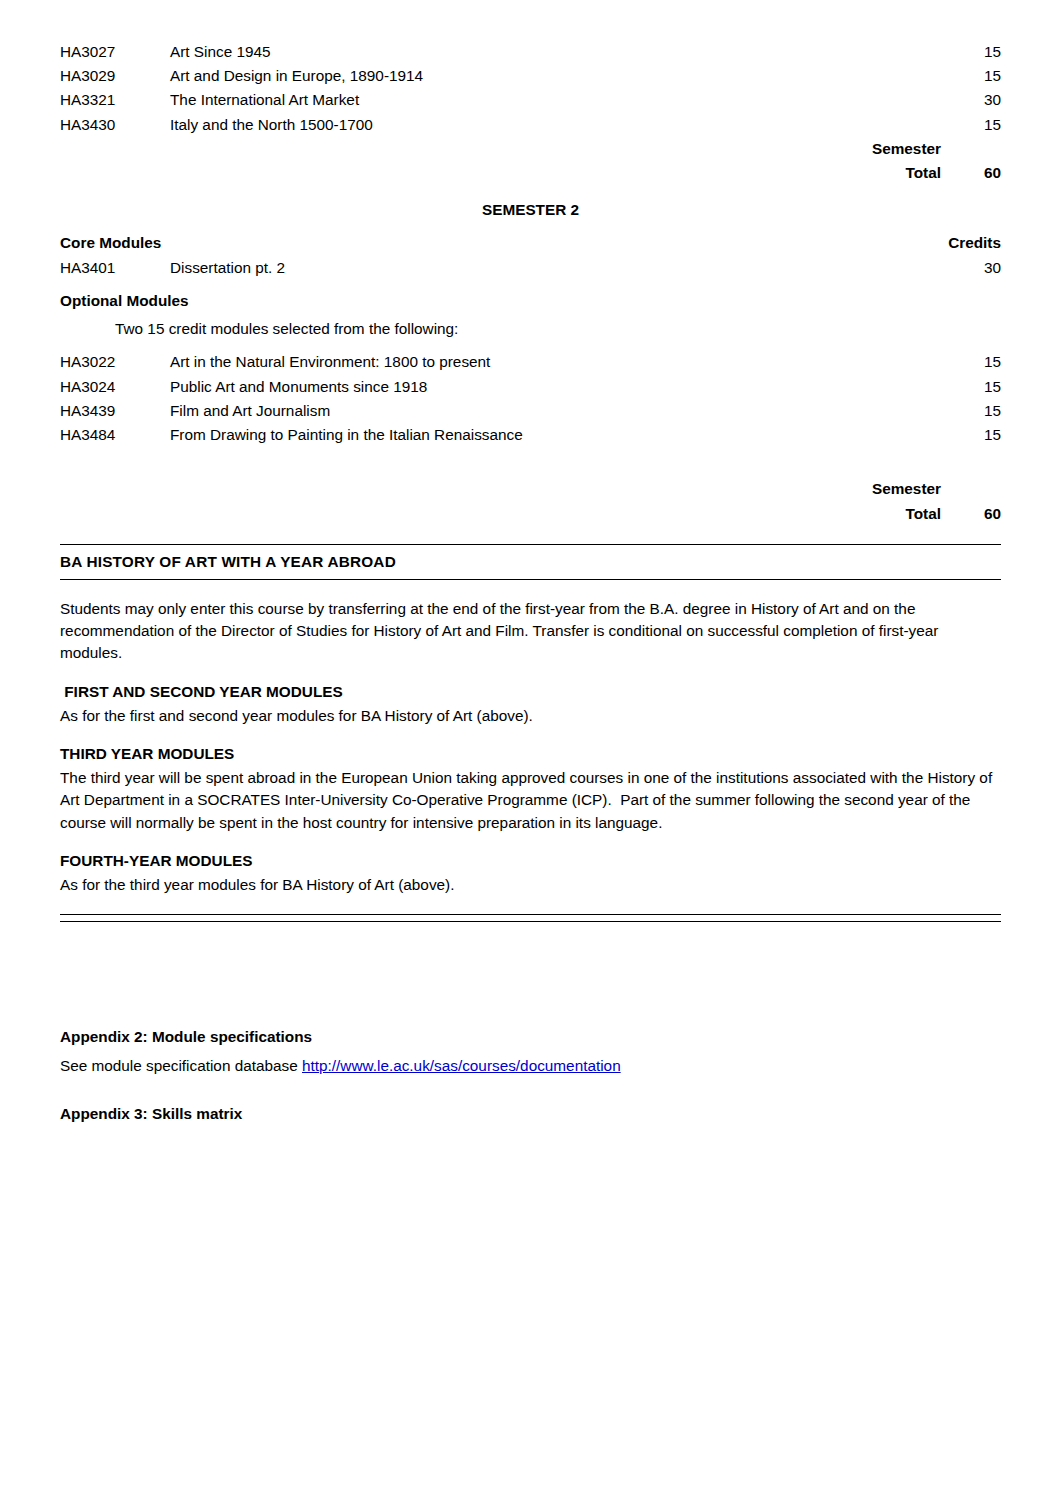| HA3027 | Art Since 1945 | 15 |
| HA3029 | Art and Design in Europe, 1890-1914 | 15 |
| HA3321 | The International Art Market | 30 |
| HA3430 | Italy and the North 1500-1700 | 15 |
| | Semester | |
| | Total | 60 |
SEMESTER 2
Core Modules Credits
| HA3401 | Dissertation pt. 2 | 30 |
Optional Modules
Two 15 credit modules selected from the following:
| HA3022 | Art in the Natural Environment: 1800 to present | 15 |
| HA3024 | Public Art and Monuments since 1918 | 15 |
| HA3439 | Film and Art Journalism | 15 |
| HA3484 | From Drawing to Painting in the Italian Renaissance | 15 |
| | Semester | |
| | Total | 60 |
BA HISTORY OF ART WITH A YEAR ABROAD
Students may only enter this course by transferring at the end of the first-year from the B.A. degree in History of Art and on the recommendation of the Director of Studies for History of Art and Film. Transfer is conditional on successful completion of first-year modules.
FIRST AND SECOND YEAR MODULES
As for the first and second year modules for BA History of Art (above).
THIRD YEAR MODULES
The third year will be spent abroad in the European Union taking approved courses in one of the institutions associated with the History of Art Department in a SOCRATES Inter-University Co-Operative Programme (ICP). Part of the summer following the second year of the course will normally be spent in the host country for intensive preparation in its language.
FOURTH-YEAR MODULES
As for the third year modules for BA History of Art (above).
Appendix 2: Module specifications
See module specification database http://www.le.ac.uk/sas/courses/documentation
Appendix 3: Skills matrix